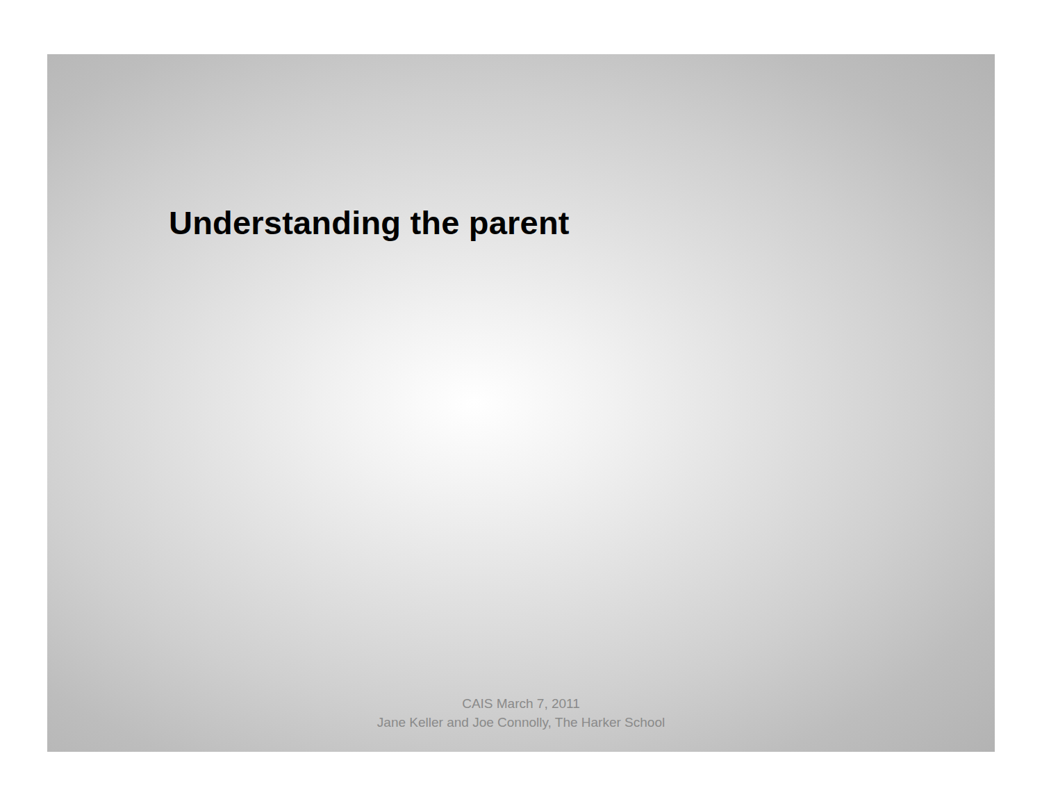Understanding the parent
CAIS March 7, 2011
Jane Keller and Joe Connolly, The Harker School